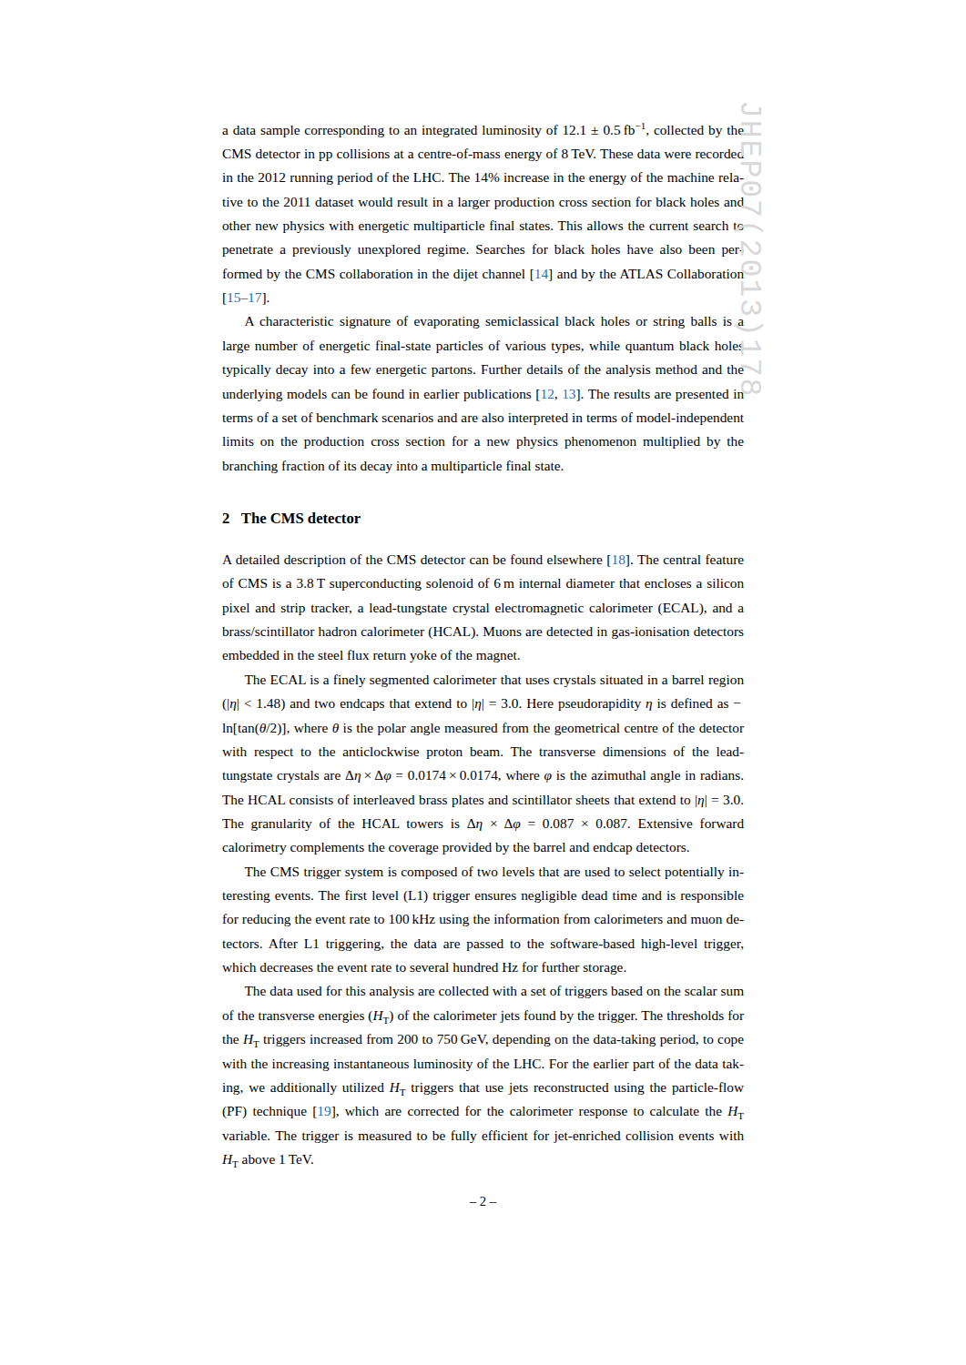JHEP07(2013)178
a data sample corresponding to an integrated luminosity of 12.1 ± 0.5 fb−1, collected by the CMS detector in pp collisions at a centre-of-mass energy of 8 TeV. These data were recorded in the 2012 running period of the LHC. The 14% increase in the energy of the machine relative to the 2011 dataset would result in a larger production cross section for black holes and other new physics with energetic multiparticle final states. This allows the current search to penetrate a previously unexplored regime. Searches for black holes have also been performed by the CMS collaboration in the dijet channel [14] and by the ATLAS Collaboration [15–17].
A characteristic signature of evaporating semiclassical black holes or string balls is a large number of energetic final-state particles of various types, while quantum black holes typically decay into a few energetic partons. Further details of the analysis method and the underlying models can be found in earlier publications [12, 13]. The results are presented in terms of a set of benchmark scenarios and are also interpreted in terms of model-independent limits on the production cross section for a new physics phenomenon multiplied by the branching fraction of its decay into a multiparticle final state.
2 The CMS detector
A detailed description of the CMS detector can be found elsewhere [18]. The central feature of CMS is a 3.8 T superconducting solenoid of 6 m internal diameter that encloses a silicon pixel and strip tracker, a lead-tungstate crystal electromagnetic calorimeter (ECAL), and a brass/scintillator hadron calorimeter (HCAL). Muons are detected in gas-ionisation detectors embedded in the steel flux return yoke of the magnet.
The ECAL is a finely segmented calorimeter that uses crystals situated in a barrel region (|η| < 1.48) and two endcaps that extend to |η| = 3.0. Here pseudorapidity η is defined as − ln[tan(θ/2)], where θ is the polar angle measured from the geometrical centre of the detector with respect to the anticlockwise proton beam. The transverse dimensions of the lead-tungstate crystals are Δη × Δφ = 0.0174 × 0.0174, where φ is the azimuthal angle in radians. The HCAL consists of interleaved brass plates and scintillator sheets that extend to |η| = 3.0. The granularity of the HCAL towers is Δη × Δφ = 0.087 × 0.087. Extensive forward calorimetry complements the coverage provided by the barrel and endcap detectors.
The CMS trigger system is composed of two levels that are used to select potentially interesting events. The first level (L1) trigger ensures negligible dead time and is responsible for reducing the event rate to 100 kHz using the information from calorimeters and muon detectors. After L1 triggering, the data are passed to the software-based high-level trigger, which decreases the event rate to several hundred Hz for further storage.
The data used for this analysis are collected with a set of triggers based on the scalar sum of the transverse energies (HT) of the calorimeter jets found by the trigger. The thresholds for the HT triggers increased from 200 to 750 GeV, depending on the data-taking period, to cope with the increasing instantaneous luminosity of the LHC. For the earlier part of the data taking, we additionally utilized HT triggers that use jets reconstructed using the particle-flow (PF) technique [19], which are corrected for the calorimeter response to calculate the HT variable. The trigger is measured to be fully efficient for jet-enriched collision events with HT above 1 TeV.
– 2 –